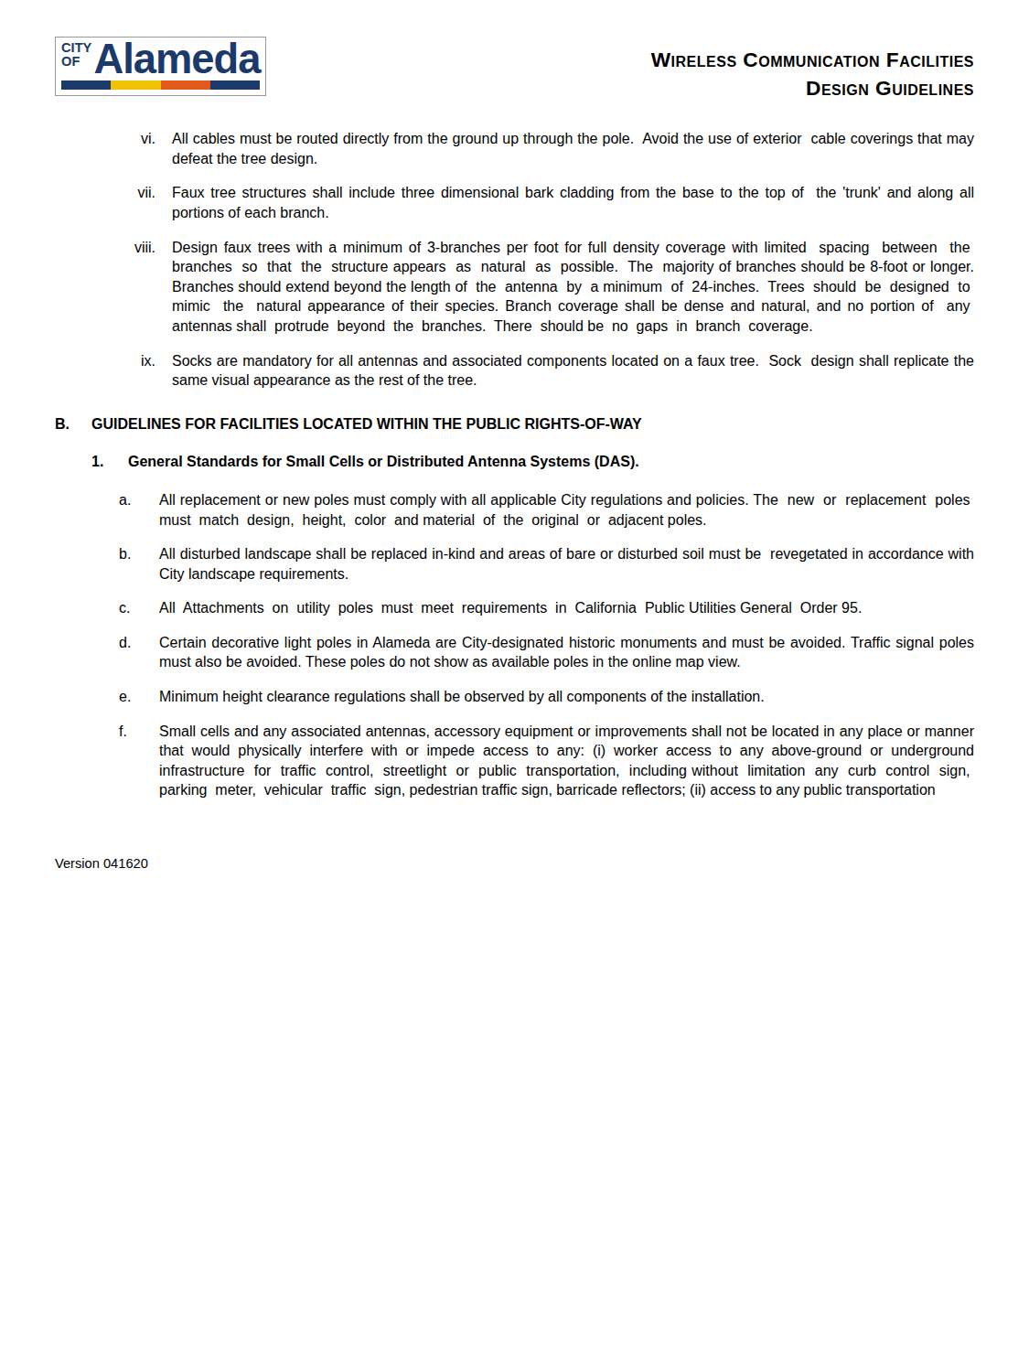CITY OFAlameda
Wireless Communication Facilities
Design Guidelines
vi.
All cables must be routed directly from the ground up through the pole. Avoid the use of exterior cable coverings that may defeat the tree design.
vii.
Faux tree structures shall include three dimensional bark cladding from the base to the top of the 'trunk' and along all portions of each branch.
viii.
Design faux trees with a minimum of 3-branches per foot for full density coverage with limited spacing between the branches so that the structure appears as natural as possible. The majority of branches should be 8-foot or longer. Branches should extend beyond the length of the antenna by a minimum of 24-inches. Trees should be designed to mimic the natural appearance of their species. Branch coverage shall be dense and natural, and no portion of any antennas shall protrude beyond the branches. There should be no gaps in branch coverage.
ix.
Socks are mandatory for all antennas and associated components located on a faux tree. Sock design shall replicate the same visual appearance as the rest of the tree.
B.
GUIDELINES FOR FACILITIES LOCATED WITHIN THE PUBLIC RIGHTS-OF-WAY
1.
General Standards for Small Cells or Distributed Antenna Systems (DAS).
a.
All replacement or new poles must comply with all applicable City regulations and policies. The new or replacement poles must match design, height, color and material of the original or adjacent poles.
b.
All disturbed landscape shall be replaced in-kind and areas of bare or disturbed soil must be revegetated in accordance with City landscape requirements.
c.
All Attachments on utility poles must meet requirements in California Public Utilities General Order 95.
d.
Certain decorative light poles in Alameda are City-designated historic monuments and must be avoided. Traffic signal poles must also be avoided. These poles do not show as available poles in the online map view.
e.
Minimum height clearance regulations shall be observed by all components of the installation.
f.
Small cells and any associated antennas, accessory equipment or improvements shall not be located in any place or manner that would physically interfere with or impede access to any: (i) worker access to any above-ground or underground infrastructure for traffic control, streetlight or public transportation, including without limitation any curb control sign, parking meter, vehicular traffic sign, pedestrian traffic sign, barricade reflectors; (ii) access to any public transportation
Version 041620